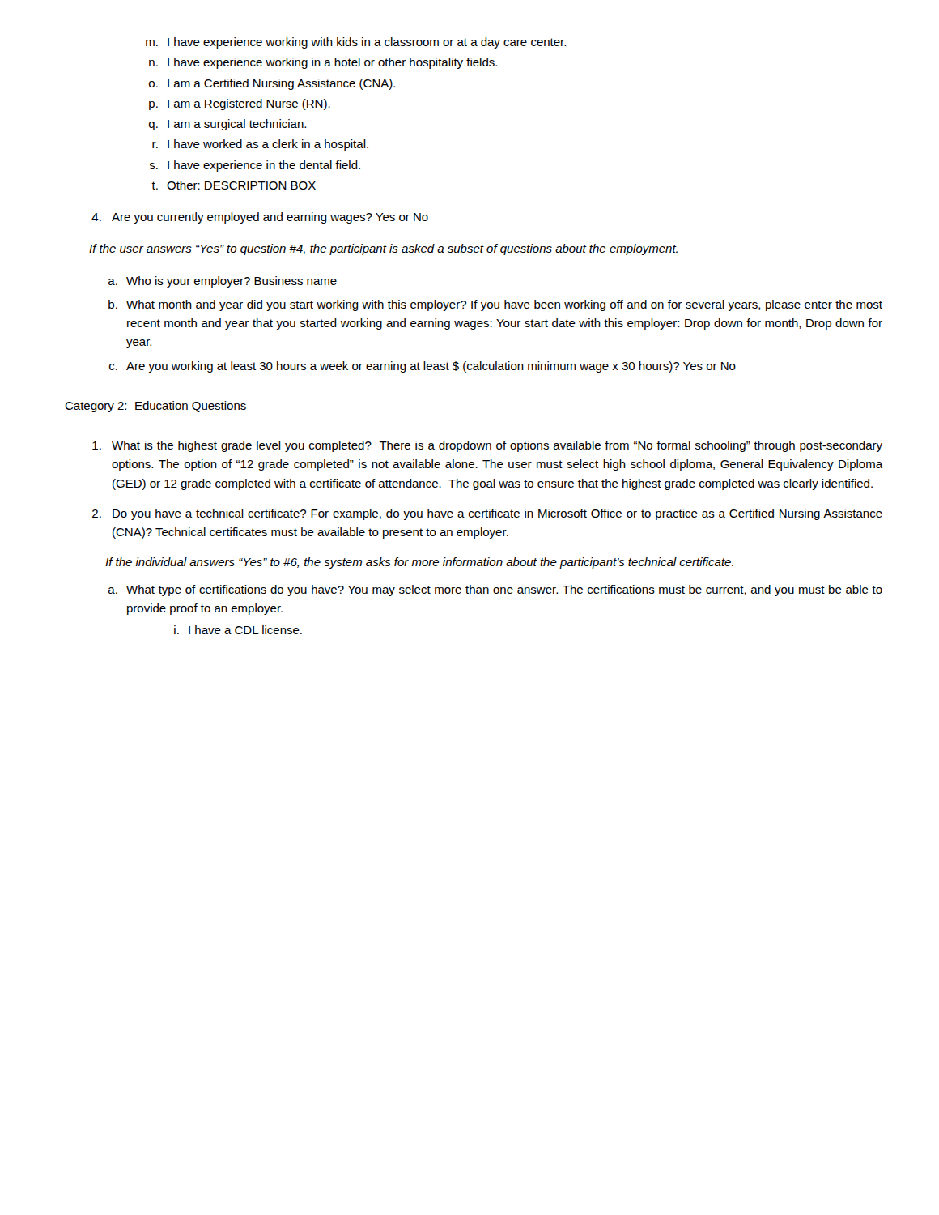I have experience working with kids in a classroom or at a day care center.
I have experience working in a hotel or other hospitality fields.
I am a Certified Nursing Assistance (CNA).
I am a Registered Nurse (RN).
I am a surgical technician.
I have worked as a clerk in a hospital.
I have experience in the dental field.
Other: DESCRIPTION BOX
Are you currently employed and earning wages? Yes or No
If the user answers “Yes” to question #4, the participant is asked a subset of questions about the employment.
Who is your employer? Business name
What month and year did you start working with this employer? If you have been working off and on for several years, please enter the most recent month and year that you started working and earning wages: Your start date with this employer: Drop down for month, Drop down for year.
Are you working at least 30 hours a week or earning at least $ (calculation minimum wage x 30 hours)? Yes or No
Category 2: Education Questions
What is the highest grade level you completed? There is a dropdown of options available from “No formal schooling” through post-secondary options. The option of “12 grade completed” is not available alone. The user must select high school diploma, General Equivalency Diploma (GED) or 12 grade completed with a certificate of attendance. The goal was to ensure that the highest grade completed was clearly identified.
Do you have a technical certificate? For example, do you have a certificate in Microsoft Office or to practice as a Certified Nursing Assistance (CNA)? Technical certificates must be available to present to an employer.
If the individual answers “Yes” to #6, the system asks for more information about the participant’s technical certificate.
What type of certifications do you have? You may select more than one answer. The certifications must be current, and you must be able to provide proof to an employer.
I have a CDL license.